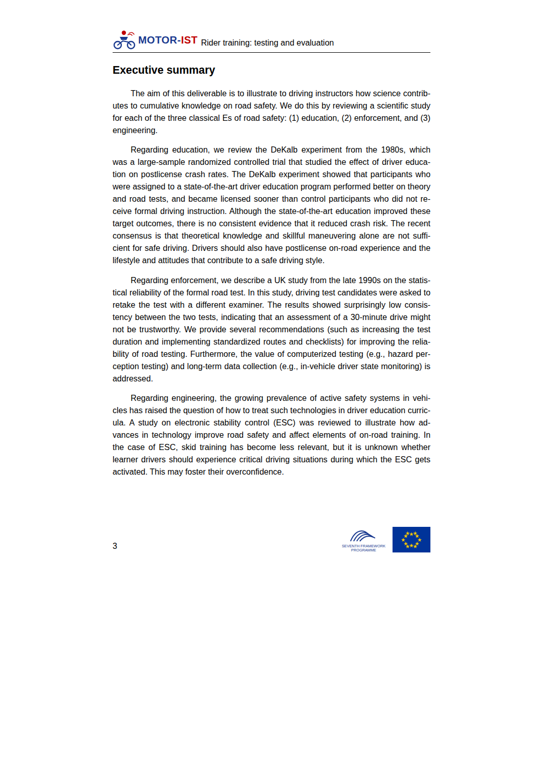MOTOR-IST Rider training: testing and evaluation
Executive summary
The aim of this deliverable is to illustrate to driving instructors how science contributes to cumulative knowledge on road safety. We do this by reviewing a scientific study for each of the three classical Es of road safety: (1) education, (2) enforcement, and (3) engineering.
Regarding education, we review the DeKalb experiment from the 1980s, which was a large-sample randomized controlled trial that studied the effect of driver education on postlicense crash rates. The DeKalb experiment showed that participants who were assigned to a state-of-the-art driver education program performed better on theory and road tests, and became licensed sooner than control participants who did not receive formal driving instruction. Although the state-of-the-art education improved these target outcomes, there is no consistent evidence that it reduced crash risk. The recent consensus is that theoretical knowledge and skillful maneuvering alone are not sufficient for safe driving. Drivers should also have postlicense on-road experience and the lifestyle and attitudes that contribute to a safe driving style.
Regarding enforcement, we describe a UK study from the late 1990s on the statistical reliability of the formal road test. In this study, driving test candidates were asked to retake the test with a different examiner. The results showed surprisingly low consistency between the two tests, indicating that an assessment of a 30-minute drive might not be trustworthy. We provide several recommendations (such as increasing the test duration and implementing standardized routes and checklists) for improving the reliability of road testing. Furthermore, the value of computerized testing (e.g., hazard perception testing) and long-term data collection (e.g., in-vehicle driver state monitoring) is addressed.
Regarding engineering, the growing prevalence of active safety systems in vehicles has raised the question of how to treat such technologies in driver education curricula. A study on electronic stability control (ESC) was reviewed to illustrate how advances in technology improve road safety and affect elements of on-road training. In the case of ESC, skid training has become less relevant, but it is unknown whether learner drivers should experience critical driving situations during which the ESC gets activated. This may foster their overconfidence.
3 SEVENTH FRAMEWORK
PROGRAMME